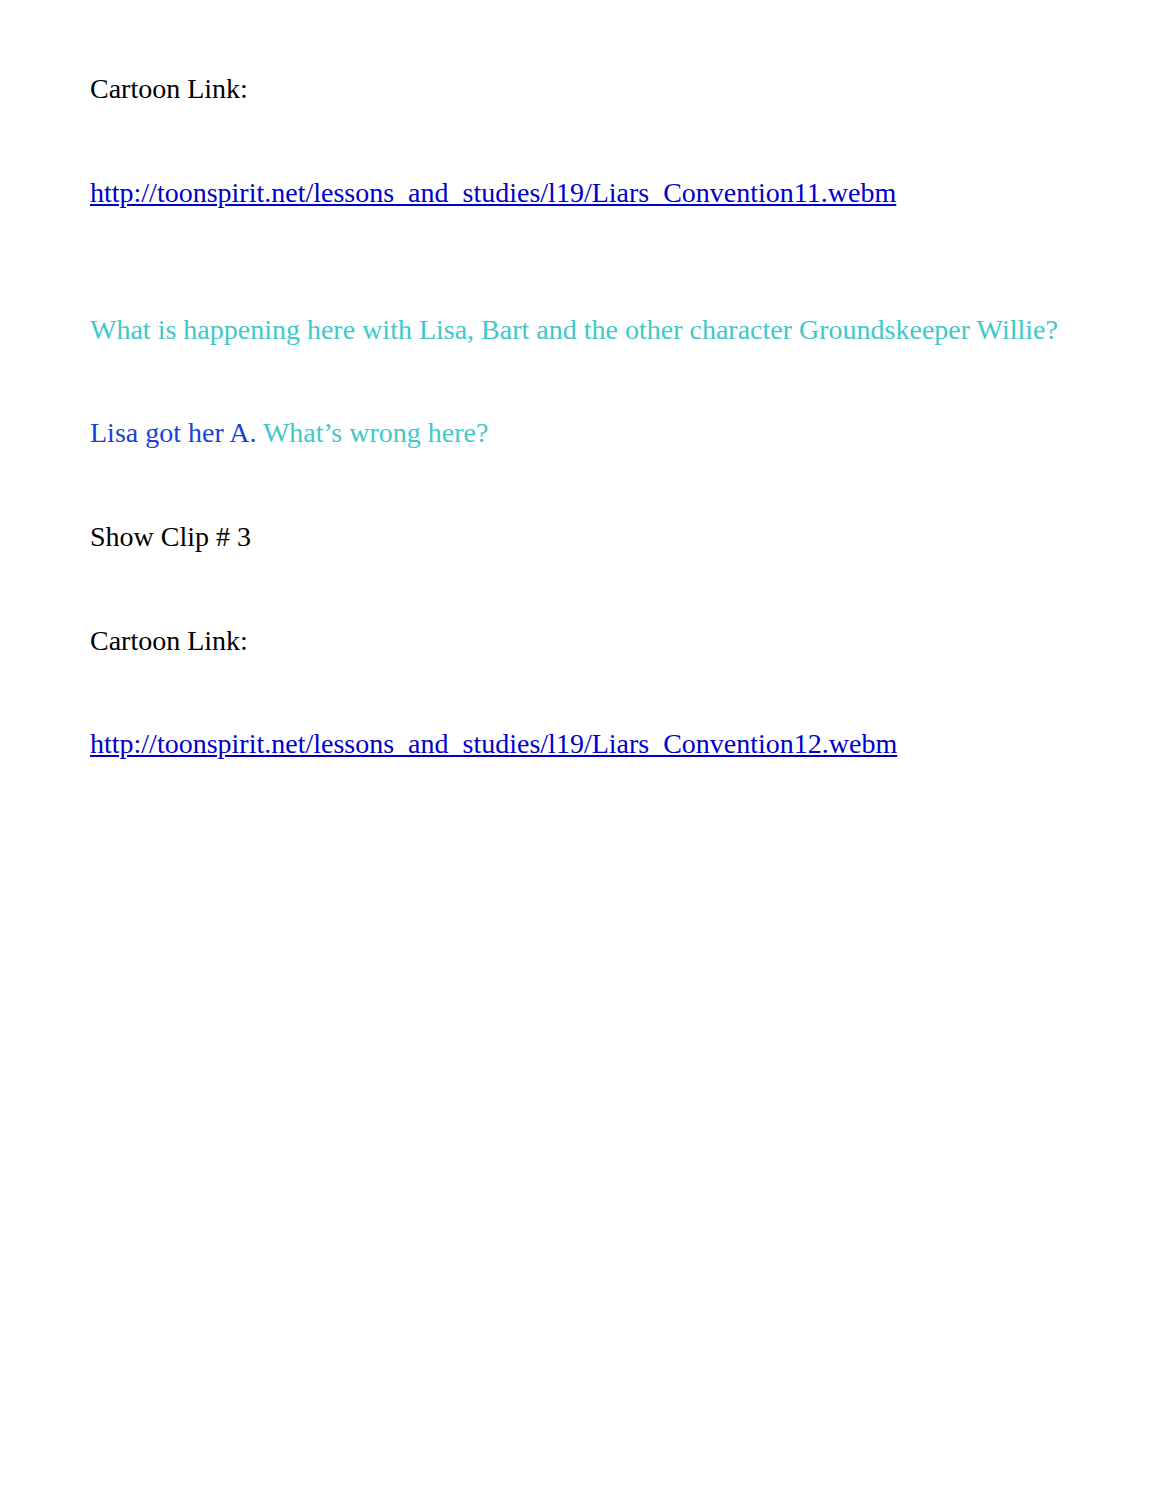Cartoon Link:
http://toonspirit.net/lessons_and_studies/l19/Liars_Convention11.webm
What is happening here with Lisa, Bart and the other character Groundskeeper Willie?
Lisa got her A. What’s wrong here?
Show Clip # 3
Cartoon Link:
http://toonspirit.net/lessons_and_studies/l19/Liars_Convention12.webm